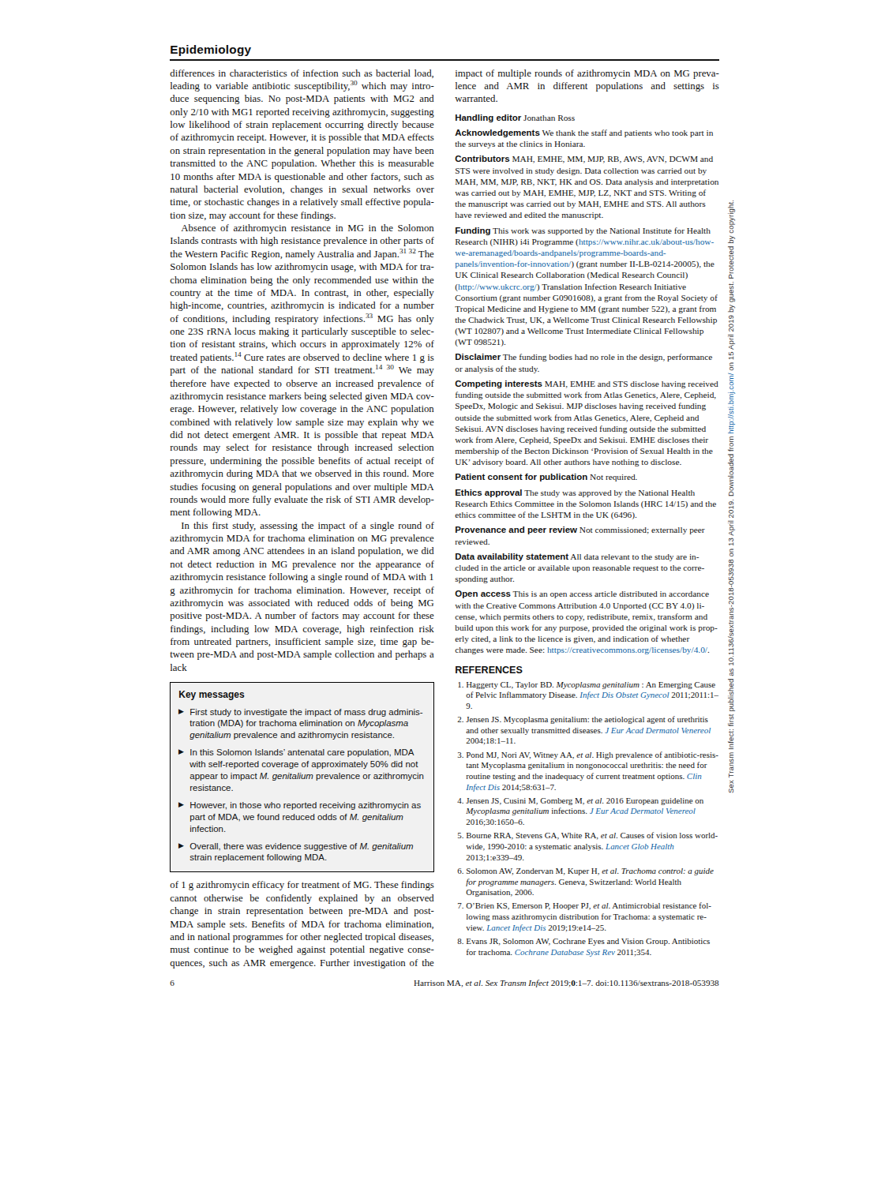Sex Transm Infect: first published as 10.1136/sextrans-2018-053938 on 13 April 2019. Downloaded from http://sti.bmj.com/ on 15 April 2019 by guest. Protected by copyright.
Epidemiology
differences in characteristics of infection such as bacterial load, leading to variable antibiotic susceptibility,30 which may introduce sequencing bias. No post-MDA patients with MG2 and only 2/10 with MG1 reported receiving azithromycin, suggesting low likelihood of strain replacement occurring directly because of azithromycin receipt. However, it is possible that MDA effects on strain representation in the general population may have been transmitted to the ANC population. Whether this is measurable 10 months after MDA is questionable and other factors, such as natural bacterial evolution, changes in sexual networks over time, or stochastic changes in a relatively small effective population size, may account for these findings.
Absence of azithromycin resistance in MG in the Solomon Islands contrasts with high resistance prevalence in other parts of the Western Pacific Region, namely Australia and Japan.31 32 The Solomon Islands has low azithromycin usage, with MDA for trachoma elimination being the only recommended use within the country at the time of MDA. In contrast, in other, especially high-income, countries, azithromycin is indicated for a number of conditions, including respiratory infections.33 MG has only one 23S rRNA locus making it particularly susceptible to selection of resistant strains, which occurs in approximately 12% of treated patients.14 Cure rates are observed to decline where 1 g is part of the national standard for STI treatment.14 30 We may therefore have expected to observe an increased prevalence of azithromycin resistance markers being selected given MDA coverage. However, relatively low coverage in the ANC population combined with relatively low sample size may explain why we did not detect emergent AMR. It is possible that repeat MDA rounds may select for resistance through increased selection pressure, undermining the possible benefits of actual receipt of azithromycin during MDA that we observed in this round. More studies focusing on general populations and over multiple MDA rounds would more fully evaluate the risk of STI AMR development following MDA.
In this first study, assessing the impact of a single round of azithromycin MDA for trachoma elimination on MG prevalence and AMR among ANC attendees in an island population, we did not detect reduction in MG prevalence nor the appearance of azithromycin resistance following a single round of MDA with 1 g azithromycin for trachoma elimination. However, receipt of azithromycin was associated with reduced odds of being MG positive post-MDA. A number of factors may account for these findings, including low MDA coverage, high reinfection risk from untreated partners, insufficient sample size, time gap between pre-MDA and post-MDA sample collection and perhaps a lack
Key messages
First study to investigate the impact of mass drug administration (MDA) for trachoma elimination on Mycoplasma genitalium prevalence and azithromycin resistance.
In this Solomon Islands’ antenatal care population, MDA with self-reported coverage of approximately 50% did not appear to impact M. genitalium prevalence or azithromycin resistance.
However, in those who reported receiving azithromycin as part of MDA, we found reduced odds of M. genitalium infection.
Overall, there was evidence suggestive of M. genitalium strain replacement following MDA.
of 1 g azithromycin efficacy for treatment of MG. These findings cannot otherwise be confidently explained by an observed change in strain representation between pre-MDA and post-MDA sample sets. Benefits of MDA for trachoma elimination, and in national programmes for other neglected tropical diseases, must continue to be weighed against potential negative consequences, such as AMR emergence. Further investigation of the impact of multiple rounds of azithromycin MDA on MG prevalence and AMR in different populations and settings is warranted.
Handling editor Jonathan Ross
Acknowledgements We thank the staff and patients who took part in the surveys at the clinics in Honiara.
Contributors MAH, EMHE, MM, MJP, RB, AWS, AVN, DCWM and STS were involved in study design. Data collection was carried out by MAH, MM, MJP, RB, NKT, HK and OS. Data analysis and interpretation was carried out by MAH, EMHE, MJP, LZ, NKT and STS. Writing of the manuscript was carried out by MAH, EMHE and STS. All authors have reviewed and edited the manuscript.
Funding This work was supported by the National Institute for Health Research (NIHR) i4i Programme (https://www.nihr.ac.uk/about-us/how-we-aremanaged/boards-andpanels/programme-boards-and-panels/invention-for-innovation/) (grant number II-LB-0214-20005), the UK Clinical Research Collaboration (Medical Research Council) (http://www.ukcrc.org/) Translation Infection Research Initiative Consortium (grant number G0901608), a grant from the Royal Society of Tropical Medicine and Hygiene to MM (grant number 522), a grant from the Chadwick Trust, UK, a Wellcome Trust Clinical Research Fellowship (WT 102807) and a Wellcome Trust Intermediate Clinical Fellowship (WT 098521).
Disclaimer The funding bodies had no role in the design, performance or analysis of the study.
Competing interests MAH, EMHE and STS disclose having received funding outside the submitted work from Atlas Genetics, Alere, Cepheid, SpeeDx, Mologic and Sekisui. MJP discloses having received funding outside the submitted work from Atlas Genetics, Alere, Cepheid and Sekisui. AVN discloses having received funding outside the submitted work from Alere, Cepheid, SpeeDx and Sekisui. EMHE discloses their membership of the Becton Dickinson ‘Provision of Sexual Health in the UK’ advisory board. All other authors have nothing to disclose.
Patient consent for publication Not required.
Ethics approval The study was approved by the National Health Research Ethics Committee in the Solomon Islands (HRC 14/15) and the ethics committee of the LSHTM in the UK (6496).
Provenance and peer review Not commissioned; externally peer reviewed.
Data availability statement All data relevant to the study are included in the article or available upon reasonable request to the corresponding author.
Open access This is an open access article distributed in accordance with the Creative Commons Attribution 4.0 Unported (CC BY 4.0) license, which permits others to copy, redistribute, remix, transform and build upon this work for any purpose, provided the original work is properly cited, a link to the licence is given, and indication of whether changes were made. See: https://creativecommons.org/licenses/by/4.0/.
REFERENCES
Haggerty CL, Taylor BD. Mycoplasma genitalium : An Emerging Cause of Pelvic Inflammatory Disease. Infect Dis Obstet Gynecol 2011;2011:1–9.
Jensen JS. Mycoplasma genitalium: the aetiological agent of urethritis and other sexually transmitted diseases. J Eur Acad Dermatol Venereol 2004;18:1–11.
Pond MJ, Nori AV, Witney AA, et al. High prevalence of antibiotic-resistant Mycoplasma genitalium in nongonococcal urethritis: the need for routine testing and the inadequacy of current treatment options. Clin Infect Dis 2014;58:631–7.
Jensen JS, Cusini M, Gomberg M, et al. 2016 European guideline on Mycoplasma genitalium infections. J Eur Acad Dermatol Venereol 2016;30:1650–6.
Bourne RRA, Stevens GA, White RA, et al. Causes of vision loss worldwide, 1990-2010: a systematic analysis. Lancet Glob Health 2013;1:e339–49.
Solomon AW, Zondervan M, Kuper H, et al. Trachoma control: a guide for programme managers. Geneva, Switzerland: World Health Organisation, 2006.
O’Brien KS, Emerson P, Hooper PJ, et al. Antimicrobial resistance following mass azithromycin distribution for Trachoma: a systematic review. Lancet Infect Dis 2019;19:e14–25.
Evans JR, Solomon AW, Cochrane Eyes and Vision Group. Antibiotics for trachoma. Cochrane Database Syst Rev 2011;354.
6
Harrison MA, et al. Sex Transm Infect 2019;0:1–7. doi:10.1136/sextrans-2018-053938